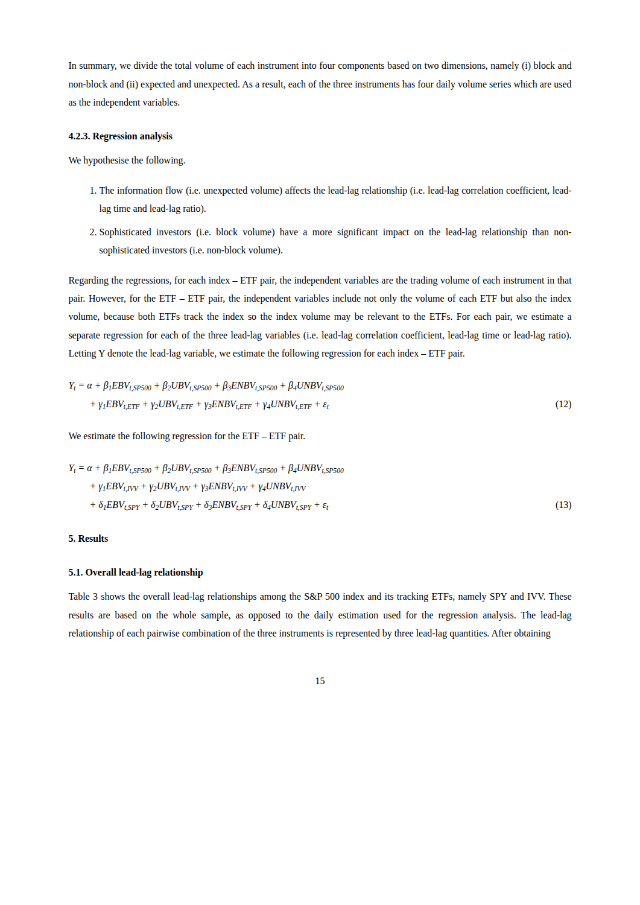In summary, we divide the total volume of each instrument into four components based on two dimensions, namely (i) block and non-block and (ii) expected and unexpected. As a result, each of the three instruments has four daily volume series which are used as the independent variables.
4.2.3. Regression analysis
We hypothesise the following.
The information flow (i.e. unexpected volume) affects the lead-lag relationship (i.e. lead-lag correlation coefficient, lead-lag time and lead-lag ratio).
Sophisticated investors (i.e. block volume) have a more significant impact on the lead-lag relationship than non-sophisticated investors (i.e. non-block volume).
Regarding the regressions, for each index – ETF pair, the independent variables are the trading volume of each instrument in that pair. However, for the ETF – ETF pair, the independent variables include not only the volume of each ETF but also the index volume, because both ETFs track the index so the index volume may be relevant to the ETFs. For each pair, we estimate a separate regression for each of the three lead-lag variables (i.e. lead-lag correlation coefficient, lead-lag time or lead-lag ratio). Letting Y denote the lead-lag variable, we estimate the following regression for each index – ETF pair.
Yt = α + β1EBVt,SP500 + β2UBVt,SP500 + β3ENBVt,SP500 + β4UNBVt,SP500 + γ1EBVt,ETF + γ2UBVt,ETF + γ3ENBVt,ETF + γ4UNBVt,ETF + εt(12)
We estimate the following regression for the ETF – ETF pair.
Yt = α + β1EBVt,SP500 + β2UBVt,SP500 + β3ENBVt,SP500 + β4UNBVt,SP500 + γ1EBVt,IVV + γ2UBVt,IVV + γ3ENBVt,IVV + γ4UNBVt,IVV + δ1EBVt,SPY + δ2UBVt,SPY + δ3ENBVt,SPY + δ4UNBVt,SPY + εt(13)
5. Results
5.1. Overall lead-lag relationship
Table 3 shows the overall lead-lag relationships among the S&P 500 index and its tracking ETFs, namely SPY and IVV. These results are based on the whole sample, as opposed to the daily estimation used for the regression analysis. The lead-lag relationship of each pairwise combination of the three instruments is represented by three lead-lag quantities. After obtaining
15